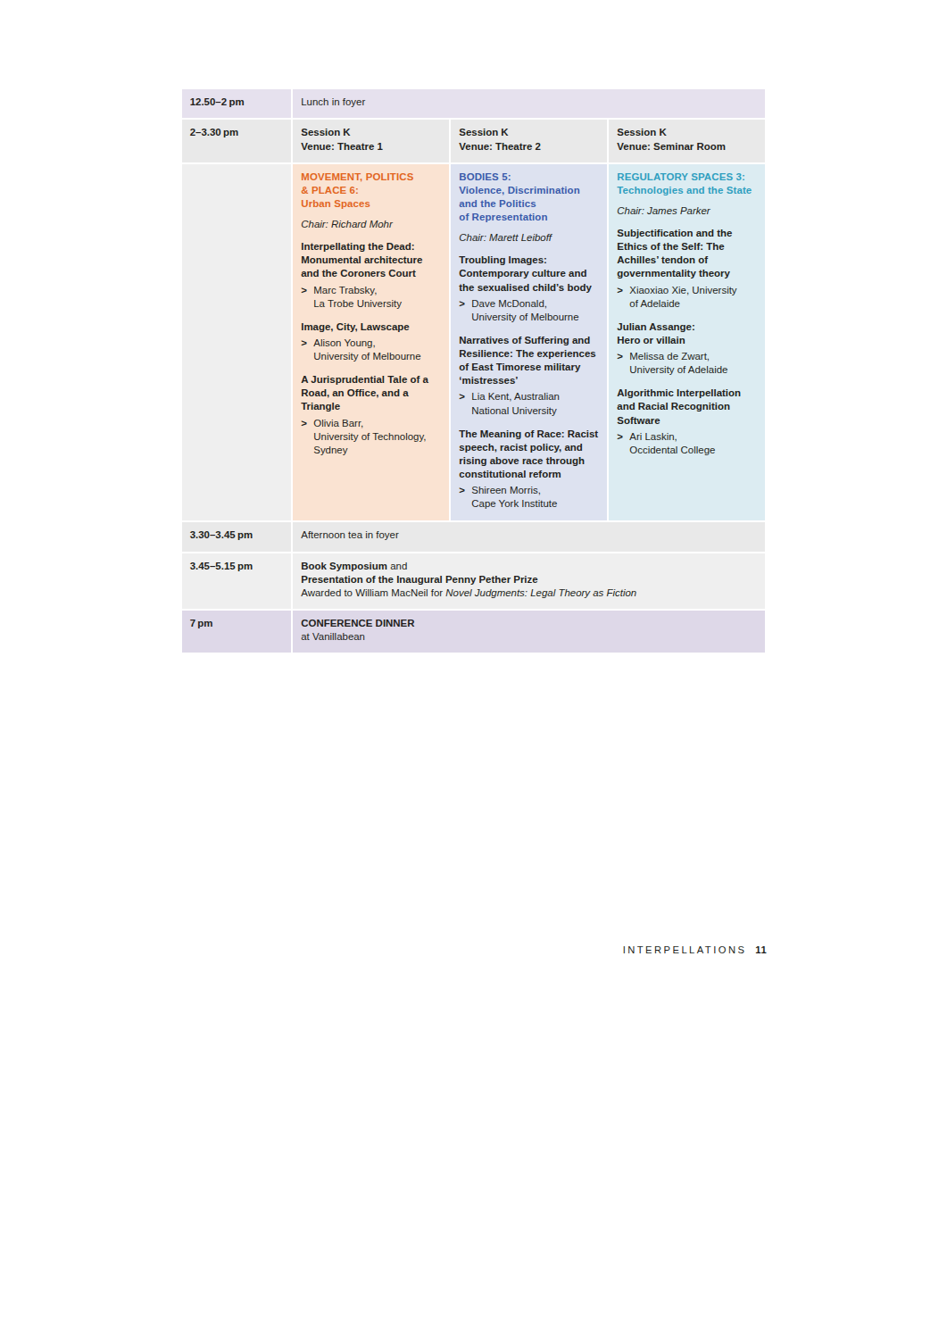| 12.50–2 pm | Lunch in foyer |
| 2–3.30 pm | Session K Venue: Theatre 1 | Session K Venue: Theatre 2 | Session K Venue: Seminar Room |
| | MOVEMENT, POLITICS & PLACE 6: Urban Spaces Chair: Richard Mohr Interpellating the Dead: Monumental architecture and the Coroners Court Marc Trabsky, La Trobe University Image, City, Lawscape Alison Young, University of Melbourne A Jurisprudential Tale of a Road, an Office, and a Triangle Olivia Barr, University of Technology, Sydney | BODIES 5: Violence, Discrimination and the Politics of Representation Chair: Marett Leiboff Troubling Images: Contemporary culture and the sexualised child’s body Dave McDonald, University of Melbourne Narratives of Suffering and Resilience: The experiences of East Timorese military ‘mistresses’ Lia Kent, Australian National University The Meaning of Race: Racist speech, racist policy, and rising above race through constitutional reform Shireen Morris, Cape York Institute | REGULATORY SPACES 3: Technologies and the State Chair: James Parker Subjectification and the Ethics of the Self: The Achilles’ tendon of governmentality theory Xiaoxiao Xie, University of Adelaide Julian Assange: Hero or villain Melissa de Zwart, University of Adelaide Algorithmic Interpellation and Racial Recognition Software Ari Laskin, Occidental College |
| 3.30–3.45 pm | Afternoon tea in foyer |
| 3.45–5.15 pm | Book Symposium and Presentation of the Inaugural Penny Pether Prize Awarded to William MacNeil for Novel Judgments: Legal Theory as Fiction |
| 7 pm | CONFERENCE DINNER at Vanillabean |
INTERPELLATIONS11